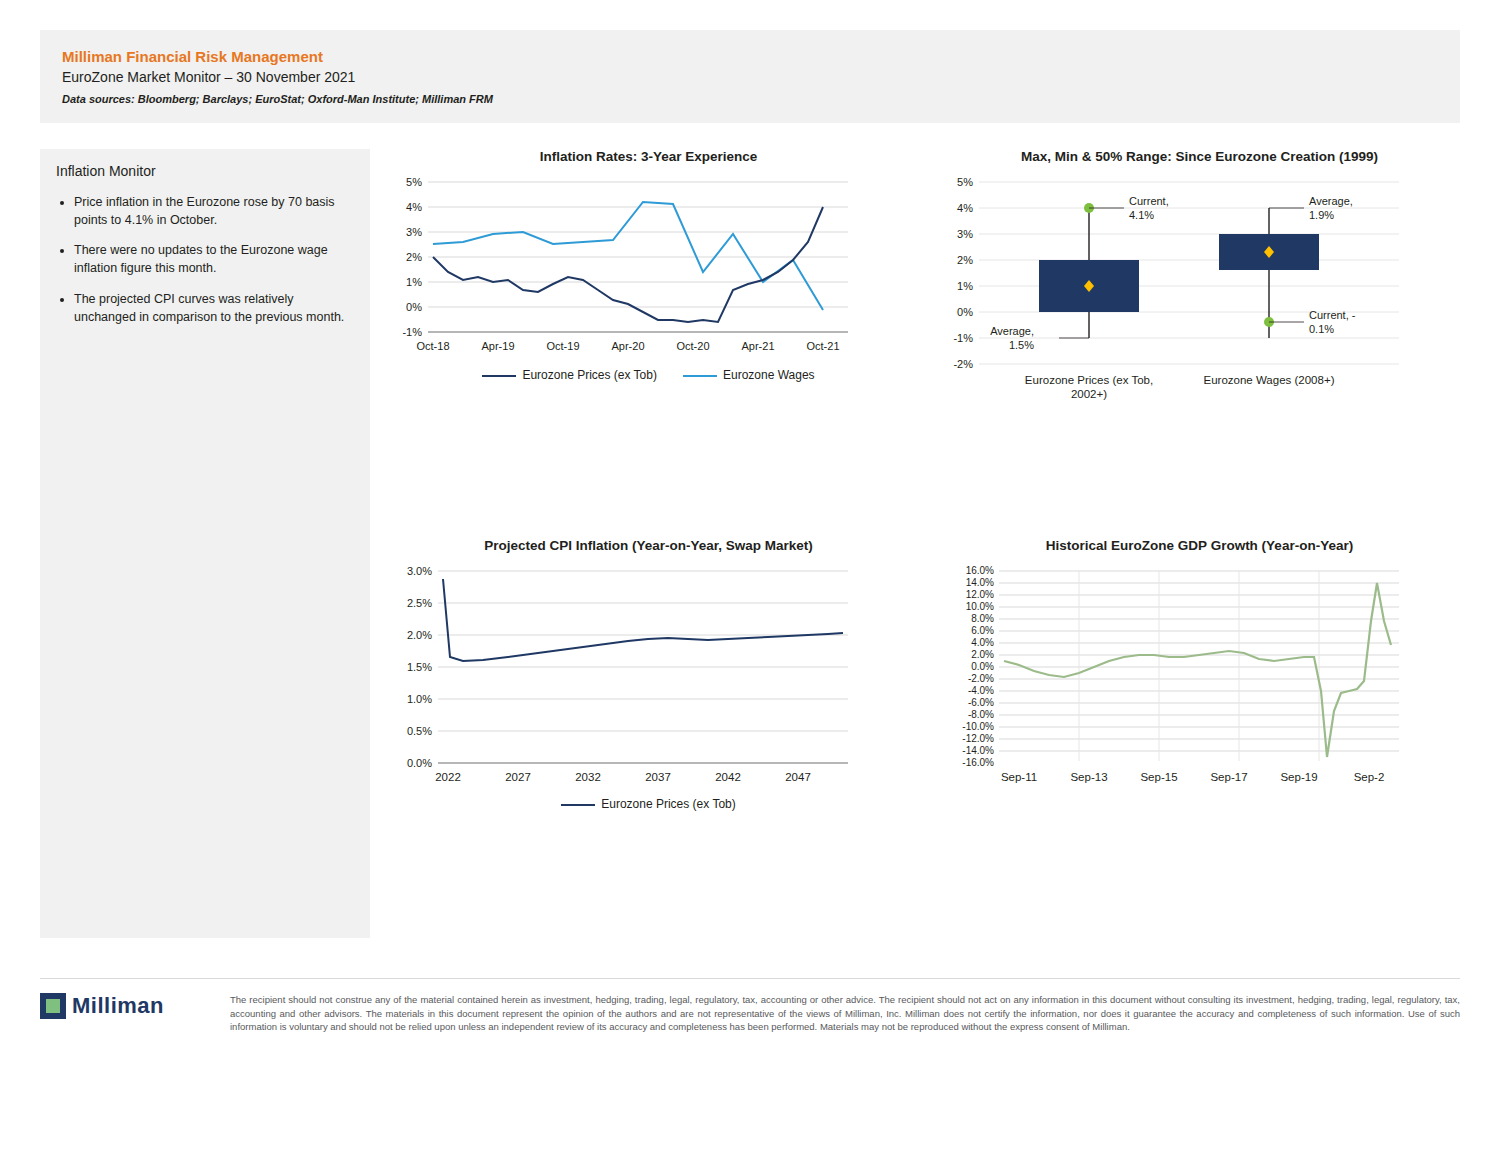Milliman Financial Risk Management
EuroZone Market Monitor – 30 November 2021
Data sources: Bloomberg; Barclays; EuroStat; Oxford-Man Institute; Milliman FRM
Inflation Monitor
Price inflation in the Eurozone rose by 70 basis points to 4.1% in October.
There were no updates to the Eurozone wage inflation figure this month.
The projected CPI curves was relatively unchanged in comparison to the previous month.
Inflation Rates: 3-Year Experience
5% 4% 3% 2% 1% 0% -1% Oct-18 Apr-19 Oct-19 Apr-20 Oct-20 Apr-21 Oct-21
Eurozone Prices (ex Tob)
Eurozone Wages
Max, Min & 50% Range: Since Eurozone Creation (1999)
5% 4% 3% 2% 1% 0% -1% -2% Current, 4.1% Average, 1.5% Average, 1.9% Current, - 0.1% Eurozone Prices (ex Tob, 2002+) Eurozone Wages (2008+)
Projected CPI Inflation (Year-on-Year, Swap Market)
3.0% 2.5% 2.0% 1.5% 1.0% 0.5% 0.0% 2022 2027 2032 2037 2042 2047
Eurozone Prices (ex Tob)
Historical EuroZone GDP Growth (Year-on-Year)
16.0% 14.0% 12.0% 10.0% 8.0% 6.0% 4.0% 2.0% 0.0% -2.0% -4.0% -6.0% -8.0% -10.0% -12.0% -14.0% -16.0% Sep-11 Sep-13 Sep-15 Sep-17 Sep-19 Sep-2
Milliman
The recipient should not construe any of the material contained herein as investment, hedging, trading, legal, regulatory, tax, accounting or other advice. The recipient should not act on any information in this document without consulting its investment, hedging, trading, legal, regulatory, tax, accounting and other advisors. The materials in this document represent the opinion of the authors and are not representative of the views of Milliman, Inc. Milliman does not certify the information, nor does it guarantee the accuracy and completeness of such information. Use of such information is voluntary and should not be relied upon unless an independent review of its accuracy and completeness has been performed. Materials may not be reproduced without the express consent of Milliman.